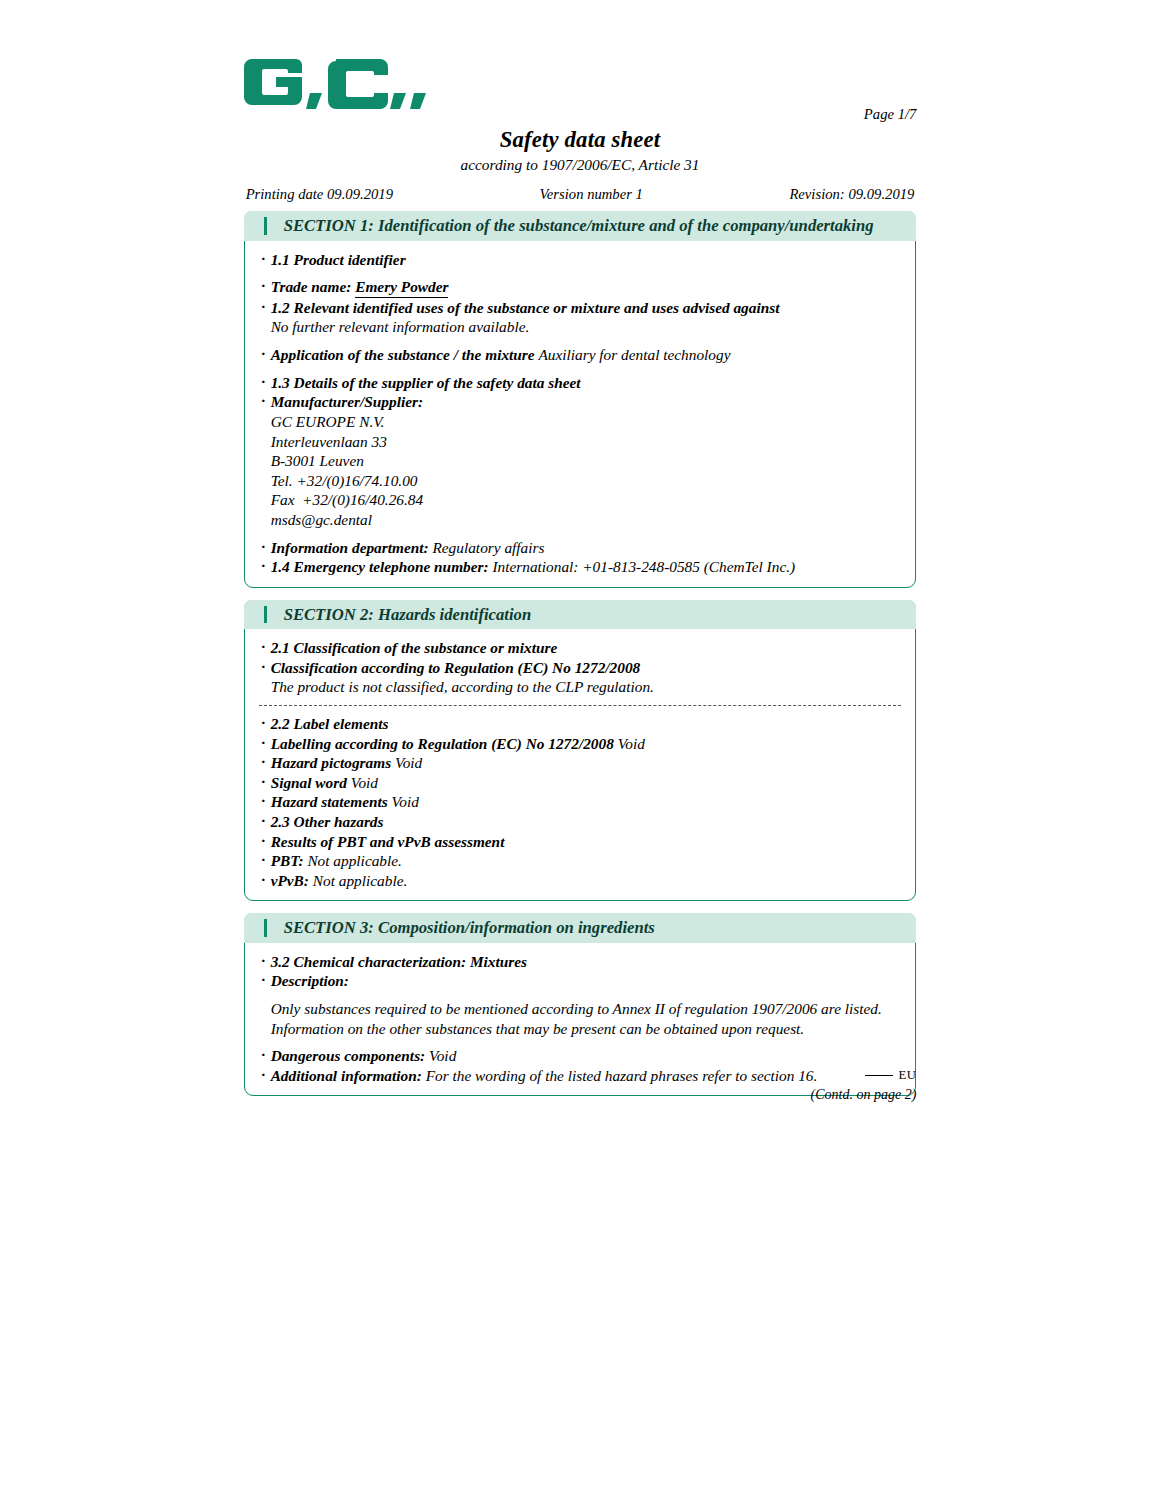Page 1/7
Safety data sheet
according to 1907/2006/EC, Article 31
Printing date 09.09.2019 Version number 1 Revision: 09.09.2019
SECTION 1: Identification of the substance/mixture and of the company/undertaking
1.1 Product identifier
Trade name: Emery Powder
1.2 Relevant identified uses of the substance or mixture and uses advised against
No further relevant information available.
Application of the substance / the mixture Auxiliary for dental technology
1.3 Details of the supplier of the safety data sheet
Manufacturer/Supplier:
GC EUROPE N.V.
Interleuvenlaan 33
B-3001 Leuven
Tel. +32/(0)16/74.10.00
Fax +32/(0)16/40.26.84
msds@gc.dental
Information department: Regulatory affairs
1.4 Emergency telephone number: International: +01-813-248-0585 (ChemTel Inc.)
SECTION 2: Hazards identification
2.1 Classification of the substance or mixture
Classification according to Regulation (EC) No 1272/2008
The product is not classified, according to the CLP regulation.
2.2 Label elements
Labelling according to Regulation (EC) No 1272/2008 Void
Hazard pictograms Void
Signal word Void
Hazard statements Void
2.3 Other hazards
Results of PBT and vPvB assessment
PBT: Not applicable.
vPvB: Not applicable.
SECTION 3: Composition/information on ingredients
3.2 Chemical characterization: Mixtures
Description:
Only substances required to be mentioned according to Annex II of regulation 1907/2006 are listed. Information on the other substances that may be present can be obtained upon request.
Dangerous components: Void
Additional information: For the wording of the listed hazard phrases refer to section 16.
EU
(Contd. on page 2)